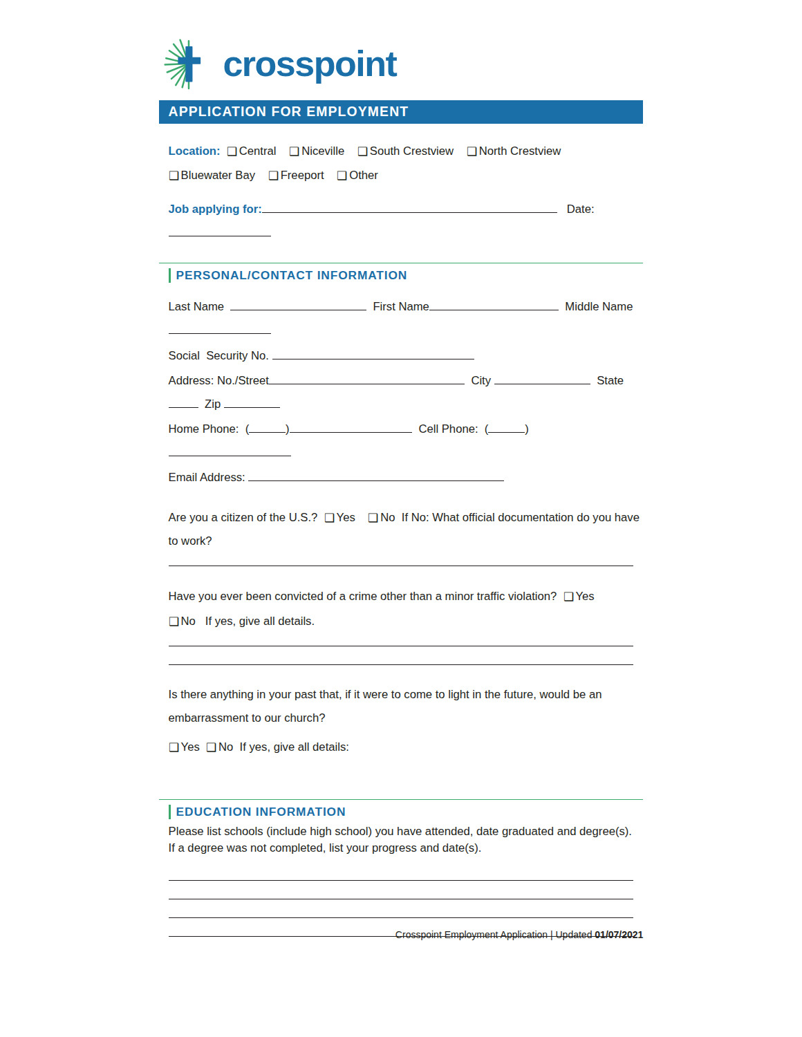crosspoint
APPLICATION FOR EMPLOYMENT
Location: ❑Central ❑Niceville ❑South Crestview ❑North Crestview ❑Bluewater Bay ❑Freeport ❑Other
Job applying for: Date:
PERSONAL/CONTACT INFORMATION
Last Name First Name Middle Name
Social Security No.
Address: No./Street City State Zip
Home Phone: ( ) Cell Phone: ( )
Email Address:
Are you a citizen of the U.S.? ❑Yes ❑No If No: What official documentation do you have to work?
Have you ever been convicted of a crime other than a minor traffic violation? ❑Yes ❑No If yes, give all details.
Is there anything in your past that, if it were to come to light in the future, would be an embarrassment to our church?
❑Yes ❑No If yes, give all details:
EDUCATION INFORMATION
Please list schools (include high school) you have attended, date graduated and degree(s). If a degree was not completed, list your progress and date(s).
Crosspoint Employment Application | Updated 01/07/2021